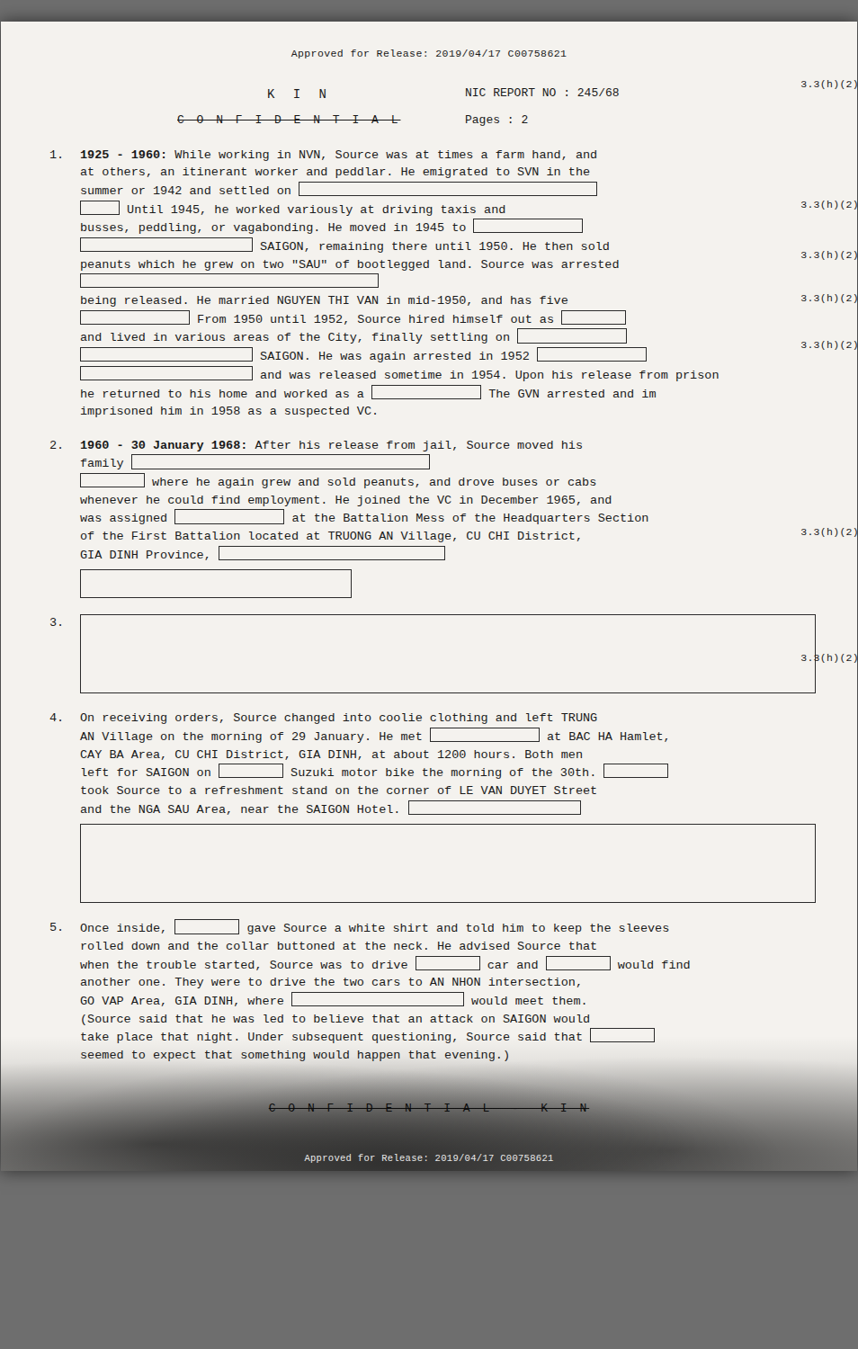Approved for Release: 2019/04/17 C00758621
K I N
NIC REPORT NO : 245/68
C O N F I D E N T I A L
Pages : 2
1. 1925 - 1960: While working in NVN, Source was at times a farm hand, and at others, an itinerant worker and peddlar. He emigrated to SVN in the summer or 1942 and settled on Until 1945, he worked variously at driving taxis and busses, peddling, or vagabonding. He moved in 1945 to SAIGON, remaining there until 1950. He then sold peanuts which he grew on two "SAU" of bootlegged land. Source was arrested being released. He married NGUYEN THI VAN in mid-1950, and has five From 1950 until 1952, Source hired himself out as and lived in various areas of the City, finally settling on SAIGON. He was again arrested in 1952 and was released sometime in 1954. Upon his release from prison he returned to his home and worked as a The GVN arrested and im imprisoned him in 1958 as a suspected VC.
2. 1960 - 30 January 1968: After his release from jail, Source moved his family where he again grew and sold peanuts, and drove buses or cabs whenever he could find employment. He joined the VC in December 1965, and was assigned at the Battalion Mess of the Headquarters Section of the First Battalion located at TRUONG AN Village, CU CHI District, GIA DINH Province,
3.
4. On receiving orders, Source changed into coolie clothing and left TRUNG AN Village on the morning of 29 January. He met at BAC HA Hamlet, CAY BA Area, CU CHI District, GIA DINH, at about 1200 hours. Both men left for SAIGON on Suzuki motor bike the morning of the 30th. took Source to a refreshment stand on the corner of LE VAN DUYET Street and the NGA SAU Area, near the SAIGON Hotel.
5. Once inside, gave Source a white shirt and told him to keep the sleeves rolled down and the collar buttoned at the neck. He advised Source that when the trouble started, Source was to drive car and would find another one. They were to drive the two cars to AN NHON intersection, GO VAP Area, GIA DINH, where would meet them. (Source said that he was led to believe that an attack on SAIGON would take place that night. Under subsequent questioning, Source said that seemed to expect that something would happen that evening.)
C O N F I D E N T I A L - K I N
3.3(h)(2)
3.3(h)(2)
3.3(h)(2)
3.3(h)(2)
3.3(h)(2)
3.3(h)(2)
3.3(h)(2)
Approved for Release: 2019/04/17 C00758621